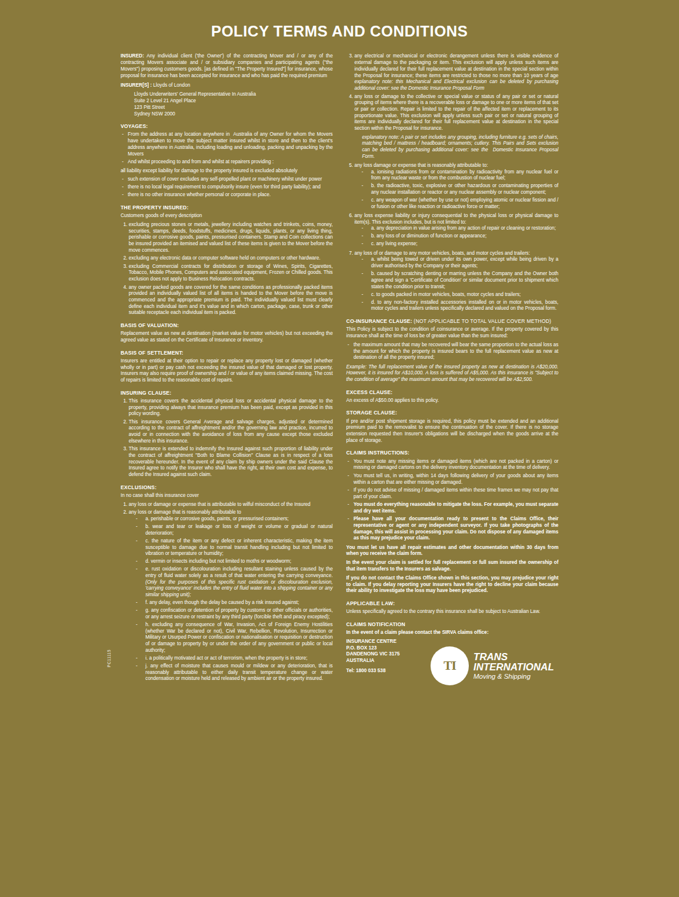POLICY TERMS AND CONDITIONS
INSURED: Any individual client ('the Owner') of the contracting Mover and / or any of the contracting Movers associate and / or subsidiary companies and participating agents ("the Movers") proposing customers goods. [as defined in "The Property Insured"] for insurance, whose proposal for insurance has been accepted for insurance and who has paid the required premium
INSURER[S] : Lloyds of London
Lloyds Underwriters' General Representative In Australia
Suite 2 Level 21 Angel Place
123 Pitt Street
Sydney NSW 2000
VOYAGES:
From the address at any location anywhere in Australia of any Owner for whom the Movers have undertaken to move the subject matter insured whilst in store and then to the client's address anywhere in Australia, including loading and unloading, packing and unpacking by the Movers
And whilst proceeding to and from and whilst at repairers providing :
all liability except liability for damage to the property insured is excluded absolutely
such extension of cover excludes any self-propelled plant or machinery whilst under power
there is no local legal requirement to compulsorily insure (even for third party liability); and
there is no other insurance whether personal or corporate in place.
THE PROPERTY INSURED:
Customers goods of every description
excluding precious stones or metals, jewellery including watches and trinkets, coins, money, securities, stamps, deeds, foodstuffs, medicines, drugs, liquids, plants, or any living thing, perishable or corrosive goods, paints, pressurised containers. Stamp and Coin collections can be insured provided an itemised and valued list of these items is given to the Mover before the move commences.
excluding any electronic data or computer software held on computers or other hardware.
excluding Commercial contracts for distribution or storage of Wines, Spirits, Cigarettes, Tobacco, Mobile Phones, Computers and associated equipment, Frozen or Chilled goods. This exclusion does not apply to Business Relocation contracts.
any owner packed goods are covered for the same conditions as professionally packed items provided an individually valued list of all items is handed to the Mover before the move is commenced and the appropriate premium is paid. The individually valued list must clearly define each individual item and it's value and in which carton, package, case, trunk or other suitable receptacle each individual item is packed.
BASIS OF VALUATION:
Replacement value as new at destination (market value for motor vehicles) but not exceeding the agreed value as stated on the Certificate of Insurance or inventory.
BASIS OF SETTLEMENT:
Insurers are entitled at their option to repair or replace any property lost or damaged (whether wholly or in part) or pay cash not exceeding the insured value of that damaged or lost property. Insurers may also require proof of ownership and / or value of any items claimed missing. The cost of repairs is limited to the reasonable cost of repairs.
INSURING CLAUSE:
This insurance covers the accidental physical loss or accidental physical damage to the property, providing always that insurance premium has been paid, except as provided in this policy wording.
This insurance covers General Average and salvage charges, adjusted or determined according to the contract of affreightment and/or the governing law and practice, incurred to avoid or in connection with the avoidance of loss from any cause except those excluded elsewhere in this insurance.
This insurance is extended to indemnify the Insured against such proportion of liability under the contract of affreightment "Both to Blame Collision" Clause as is in respect of a loss recoverable hereunder. In the event of any claim by ship owners under the said Clause the Insured agree to notify the Insurer who shall have the right, at their own cost and expense, to defend the Insured against such claim.
EXCLUSIONS:
In no case shall this insurance cover
any loss or damage or expense that is attributable to wilful misconduct of the Insured
any loss or damage that is reasonably attributable to
-a. perishable or corrosive goods, paints, or pressurised containers;
-b. wear and tear or leakage or loss of weight or volume or gradual or natural deterioration;
-c. the nature of the item or any defect or inherent characteristic, making the item susceptible to damage due to normal transit handling including but not limited to vibration or temperature or humidity;
-d. vermin or insects including but not limited to moths or woodworm;
-e. rust oxidation or discolouration including resultant staining unless caused by the entry of fluid water solely as a result of that water entering the carrying conveyance. (Only for the purposes of this specific rust oxidation or discolouration exclusion, 'carrying conveyance' includes the entry of fluid water into a shipping container or any similar shipping unit);
-f. any delay, even though the delay be caused by a risk insured against;
-g. any confiscation or detention of property by customs or other officials or authorities, or any arrest seizure or restraint by any third party (forcible theft and piracy excepted);
-h. excluding any consequence of War, Invasion, Act of Foreign Enemy Hostilities (whether War be declared or not), Civil War, Rebellion, Revolution, Insurrection or Military or Usurped Power or confiscation or nationalisation or requisition or destruction of or damage to property by or under the order of any government or public or local authority;
-i. a politically motivated act or act of terrorism, when the property is in store;
-j. any effect of moisture that causes mould or mildew or any deterioration, that is reasonably attributable to either daily transit temperature change or water condensation or moisture held and released by ambient air or the property insured.
any electrical or mechanical or electronic derangement unless there is visible evidence of external damage to the packaging or item. This exclusion will apply unless such items are individually declared for their full replacement value at destination in the special section within the Proposal for insurance; these items are restricted to those no more than 10 years of age explanatory note: this Mechanical and Electrical exclusion can be deleted by purchasing additional cover: see the Domestic Insurance Proposal Form
any loss or damage to the collective or special value or status of any pair or set or natural grouping of items where there is a recoverable loss or damage to one or more items of that set or pair or collection. Repair is limited to the repair of the affected item or replacement to its proportionate value. This exclusion will apply unless such pair or set or natural grouping of items are individually declared for their full replacement value at destination in the special section within the Proposal for insurance.
explanatory note: A pair or set includes any grouping, including furniture e.g. sets of chairs, matching bed / mattress / headboard; ornaments; cutlery. This Pairs and Sets exclusion can be deleted by purchasing additional cover: see the Domestic Insurance Proposal Form.
any loss damage or expense that is reasonably attributable to:
-a. ionising radiations from or contamination by radioactivity from any nuclear fuel or from any nuclear waste or from the combustion of nuclear fuel;
-b. the radioactive, toxic, explosive or other hazardous or contaminating properties of any nuclear installation or reactor or any nuclear assembly or nuclear component;
-c. any weapon of war (whether by use or not) employing atomic or nuclear fission and / or fusion or other like reaction or radioactive force or matter;
any loss expense liability or injury consequential to the physical loss or physical damage to item(s). This exclusion includes, but is not limited to:
-a. any depreciation in value arising from any action of repair or cleaning or restoration;
-b. any loss of or diminution of function or appearance;
-c. any living expense;
any loss of or damage to any motor vehicles, boats, and motor cycles and trailers:
-a. whilst being towed or driven under its own power, except while being driven by a driver authorised by the Company or their agents;
-b. caused by scratching denting or marring unless the Company and the Owner both agree and sign a 'Certificate of Condition' or similar document prior to shipment which states the condition prior to transit;
-c. to goods packed in motor vehicles, boats, motor cycles and trailers;
-d. to any non-factory installed accessories installed on or in motor vehicles, boats, motor cycles and trailers unless specifically declared and valued on the Proposal form.
CO-INSURANCE CLAUSE: (Not applicable to Total Value Cover Method)
This Policy is subject to the condition of coinsurance or average. If the property covered by this insurance shall at the time of loss be of greater value than the sum insured:
the maximum amount that may be recovered will bear the same proportion to the actual loss as the amount for which the property is insured bears to the full replacement value as new at destination of all the property insured;
Example: The full replacement value of the insured property as new at destination is A$20,000. However, it is insured for A$10,000. A loss is suffered of A$5,000. As this insurance is "Subject to the condition of average" the maximum amount that may be recovered will be A$2,500.
EXCESS CLAUSE:
An excess of A$50.00 applies to this policy.
STORAGE CLAUSE:
If pre and/or post shipment storage is required, this policy must be extended and an additional premium paid to the removalist to ensure the continuation of the cover. If there is no storage extension requested then Insurer's obligations will be discharged when the goods arrive at the place of storage.
CLAIMS INSTRUCTIONS:
You must note any missing items or damaged items (which are not packed in a carton) or missing or damaged cartons on the delivery inventory documentation at the time of delivery.
You must tell us, in writing, within 14 days following delivery of your goods about any items within a carton that are either missing or damaged.
If you do not advise of missing / damaged items within these time frames we may not pay that part of your claim.
You must do everything reasonable to mitigate the loss. For example, you must separate and dry wet items.
Please have all your documentation ready to present to the Claims Office, their representative or agent or any independent surveyor. If you take photographs of the damage, this will assist in processing your claim. Do not dispose of any damaged items as this may prejudice your claim.
You must let us have all repair estimates and other documentation within 30 days from when you receive the claim form.
In the event your claim is settled for full replacement or full sum insured the ownership of that item transfers to the Insurers as salvage.
If you do not contact the Claims Office shown in this section, you may prejudice your right to claim. If you delay reporting your Insurers have the right to decline your claim because their ability to investigate the loss may have been prejudiced.
APPLICABLE LAW:
Unless specifically agreed to the contrary this insurance shall be subject to Australian Law.
CLAIMS NOTIFICATION
In the event of a claim please contact the SIRVA claims office:
INSURANCE CENTRE
P.O. BOX 123
DANDENONG VIC 3175
AUSTRALIA
Tel: 1800 033 538
PC11115
TI
TRANS
INTERNATIONAL
Moving & Shipping